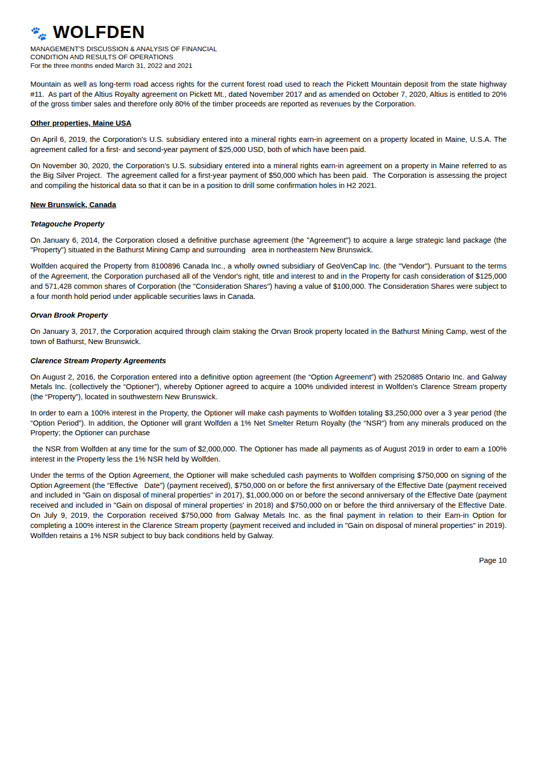🐾 WOLFDEN
MANAGEMENT'S DISCUSSION & ANALYSIS OF FINANCIAL
CONDITION AND RESULTS OF OPERATIONS
For the three months ended March 31, 2022 and 2021
Mountain as well as long-term road access rights for the current forest road used to reach the Pickett Mountain deposit from the state highway #11. As part of the Altius Royalty agreement on Pickett Mt., dated November 2017 and as amended on October 7, 2020, Altius is entitled to 20% of the gross timber sales and therefore only 80% of the timber proceeds are reported as revenues by the Corporation.
Other properties, Maine USA
On April 6, 2019, the Corporation's U.S. subsidiary entered into a mineral rights earn-in agreement on a property located in Maine, U.S.A. The agreement called for a first- and second-year payment of $25,000 USD, both of which have been paid.
On November 30, 2020, the Corporation’s U.S. subsidiary entered into a mineral rights earn-in agreement on a property in Maine referred to as the Big Silver Project. The agreement called for a first-year payment of $50,000 which has been paid. The Corporation is assessing the project and compiling the historical data so that it can be in a position to drill some confirmation holes in H2 2021.
New Brunswick, Canada
Tetagouche Property
On January 6, 2014, the Corporation closed a definitive purchase agreement (the "Agreement") to acquire a large strategic land package (the "Property") situated in the Bathurst Mining Camp and surrounding area in northeastern New Brunswick.
Wolfden acquired the Property from 8100896 Canada Inc., a wholly owned subsidiary of GeoVenCap Inc. (the "Vendor"). Pursuant to the terms of the Agreement, the Corporation purchased all of the Vendor's right, title and interest to and in the Property for cash consideration of $125,000 and 571,428 common shares of Corporation (the "Consideration Shares") having a value of $100,000. The Consideration Shares were subject to a four month hold period under applicable securities laws in Canada.
Orvan Brook Property
On January 3, 2017, the Corporation acquired through claim staking the Orvan Brook property located in the Bathurst Mining Camp, west of the town of Bathurst, New Brunswick.
Clarence Stream Property Agreements
On August 2, 2016, the Corporation entered into a definitive option agreement (the “Option Agreement”) with 2520885 Ontario Inc. and Galway Metals Inc. (collectively the “Optioner”), whereby Optioner agreed to acquire a 100% undivided interest in Wolfden’s Clarence Stream property (the “Property”), located in southwestern New Brunswick.
In order to earn a 100% interest in the Property, the Optioner will make cash payments to Wolfden totaling $3,250,000 over a 3 year period (the “Option Period”). In addition, the Optioner will grant Wolfden a 1% Net Smelter Return Royalty (the “NSR”) from any minerals produced on the Property; the Optioner can purchase
the NSR from Wolfden at any time for the sum of $2,000,000. The Optioner has made all payments as of August 2019 in order to earn a 100% interest in the Property less the 1% NSR held by Wolfden.
Under the terms of the Option Agreement, the Optioner will make scheduled cash payments to Wolfden comprising $750,000 on signing of the Option Agreement (the “Effective Date”) (payment received), $750,000 on or before the first anniversary of the Effective Date (payment received and included in "Gain on disposal of mineral properties" in 2017), $1,000,000 on or before the second anniversary of the Effective Date (payment received and included in "Gain on disposal of mineral properties' in 2018) and $750,000 on or before the third anniversary of the Effective Date. On July 9, 2019, the Corporation received $750,000 from Galway Metals Inc. as the final payment in relation to their Earn-in Option for completing a 100% interest in the Clarence Stream property (payment received and included in "Gain on disposal of mineral properties" in 2019). Wolfden retains a 1% NSR subject to buy back conditions held by Galway.
Page 10